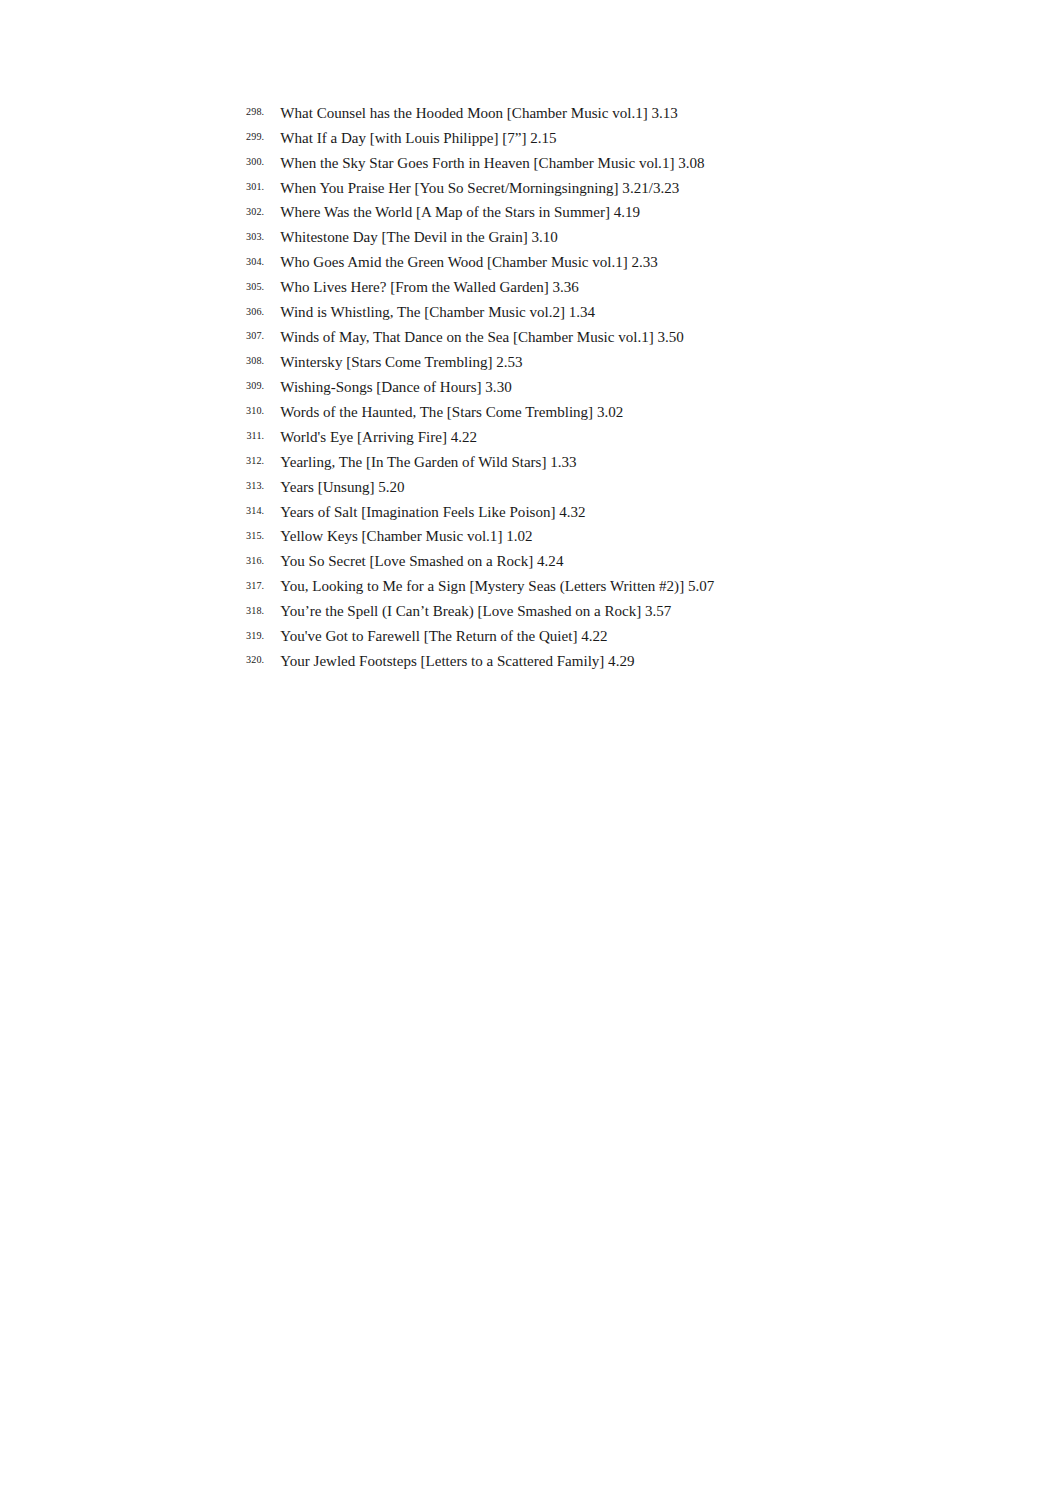What Counsel has the Hooded Moon [Chamber Music vol.1] 3.13
What If a Day [with Louis Philippe] [7”] 2.15
When the Sky Star Goes Forth in Heaven [Chamber Music vol.1] 3.08
When You Praise Her [You So Secret/Morningsingning] 3.21/3.23
Where Was the World [A Map of the Stars in Summer] 4.19
Whitestone Day [The Devil in the Grain] 3.10
Who Goes Amid the Green Wood [Chamber Music vol.1] 2.33
Who Lives Here? [From the Walled Garden] 3.36
Wind is Whistling, The [Chamber Music vol.2] 1.34
Winds of May, That Dance on the Sea [Chamber Music vol.1] 3.50
Wintersky [Stars Come Trembling] 2.53
Wishing-Songs [Dance of Hours] 3.30
Words of the Haunted, The [Stars Come Trembling] 3.02
World's Eye [Arriving Fire] 4.22
Yearling, The [In The Garden of Wild Stars] 1.33
Years [Unsung] 5.20
Years of Salt [Imagination Feels Like Poison] 4.32
Yellow Keys [Chamber Music vol.1] 1.02
You So Secret [Love Smashed on a Rock] 4.24
You, Looking to Me for a Sign [Mystery Seas (Letters Written #2)] 5.07
You’re the Spell (I Can’t Break) [Love Smashed on a Rock] 3.57
You've Got to Farewell [The Return of the Quiet] 4.22
Your Jewled Footsteps [Letters to a Scattered Family] 4.29